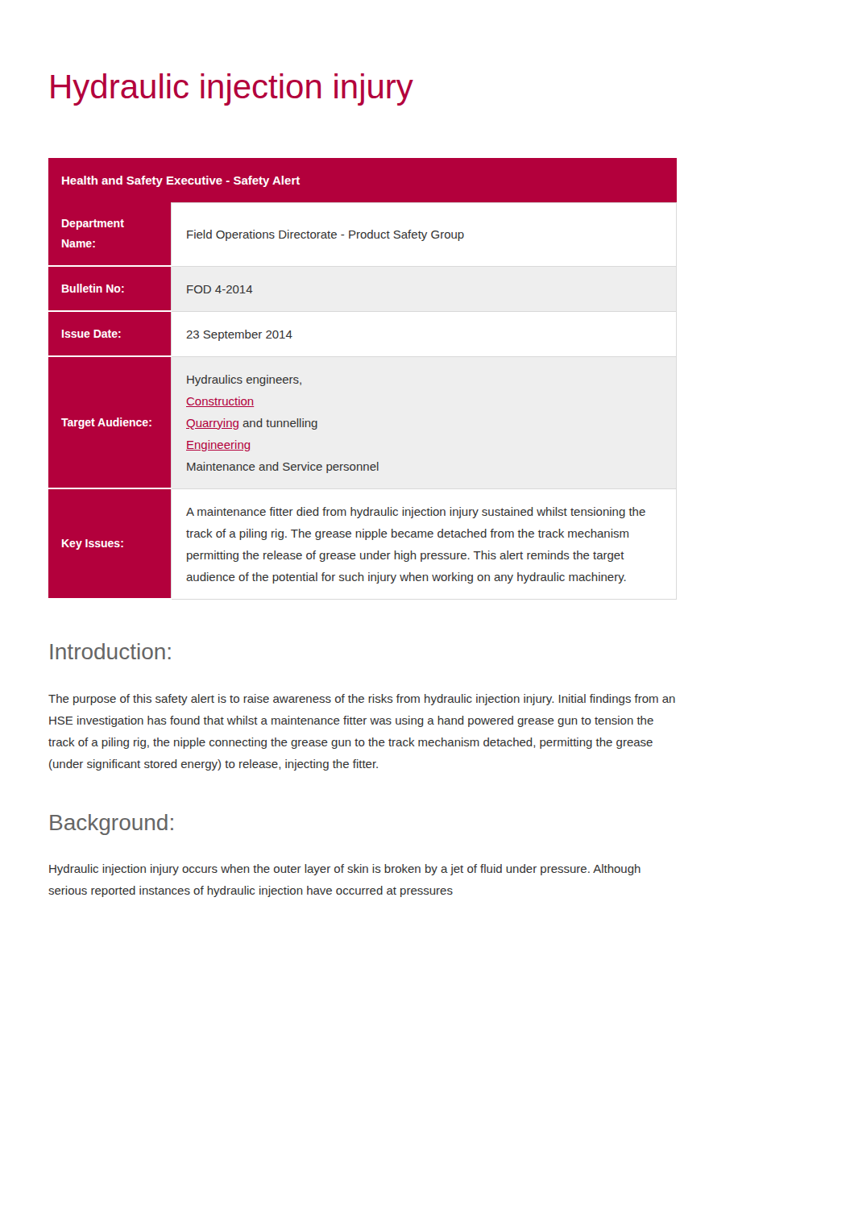Hydraulic injection injury
| Health and Safety Executive - Safety Alert |
| --- |
| Department Name: | Field Operations Directorate - Product Safety Group |
| Bulletin No: | FOD 4-2014 |
| Issue Date: | 23 September 2014 |
| Target Audience: | Hydraulics engineers, Construction Quarrying and tunnelling Engineering Maintenance and Service personnel |
| Key Issues: | A maintenance fitter died from hydraulic injection injury sustained whilst tensioning the track of a piling rig. The grease nipple became detached from the track mechanism permitting the release of grease under high pressure. This alert reminds the target audience of the potential for such injury when working on any hydraulic machinery. |
Introduction:
The purpose of this safety alert is to raise awareness of the risks from hydraulic injection injury. Initial findings from an HSE investigation has found that whilst a maintenance fitter was using a hand powered grease gun to tension the track of a piling rig, the nipple connecting the grease gun to the track mechanism detached, permitting the grease (under significant stored energy) to release, injecting the fitter.
Background:
Hydraulic injection injury occurs when the outer layer of skin is broken by a jet of fluid under pressure. Although serious reported instances of hydraulic injection have occurred at pressures